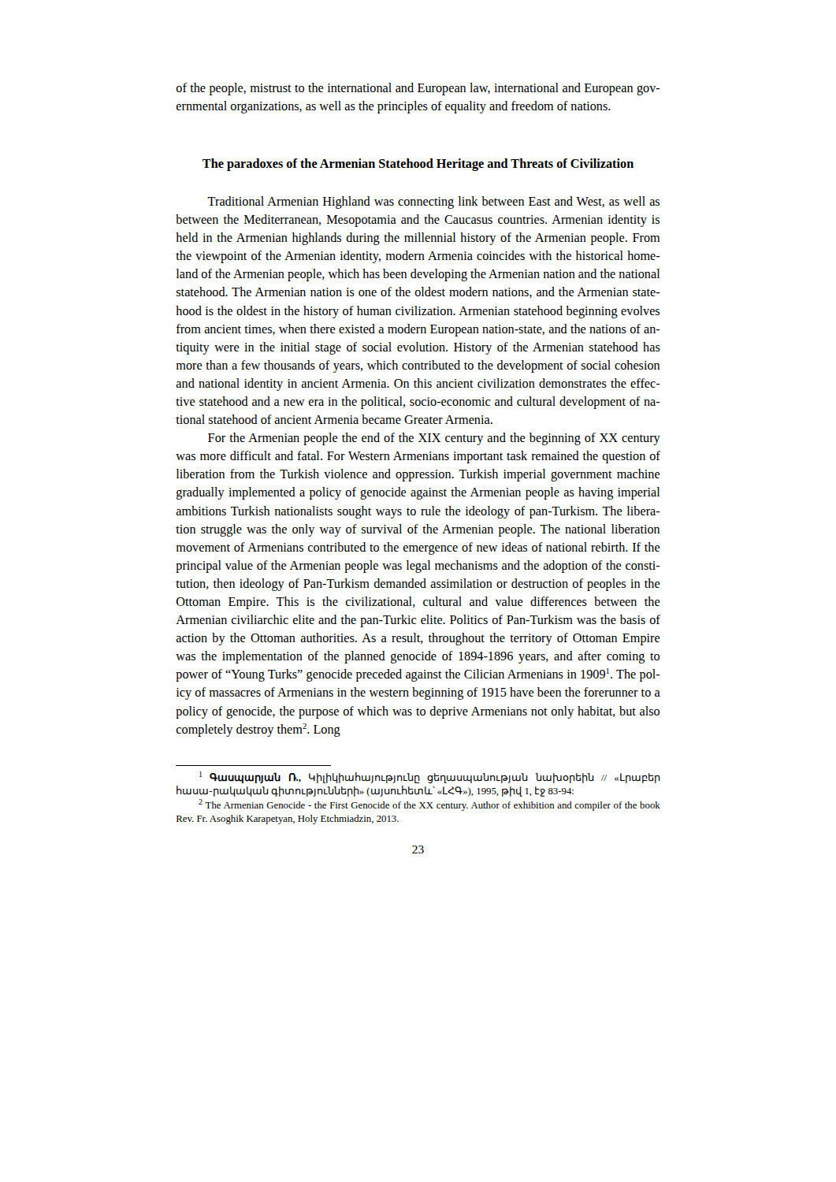of the people, mistrust to the international and European law, international and European governmental organizations, as well as the principles of equality and freedom of nations.
The paradoxes of the Armenian Statehood Heritage and Threats of Civilization
Traditional Armenian Highland was connecting link between East and West, as well as between the Mediterranean, Mesopotamia and the Caucasus countries. Armenian identity is held in the Armenian highlands during the millennial history of the Armenian people. From the viewpoint of the Armenian identity, modern Armenia coincides with the historical homeland of the Armenian people, which has been developing the Armenian nation and the national statehood. The Armenian nation is one of the oldest modern nations, and the Armenian statehood is the oldest in the history of human civilization. Armenian statehood beginning evolves from ancient times, when there existed a modern European nation-state, and the nations of antiquity were in the initial stage of social evolution. History of the Armenian statehood has more than a few thousands of years, which contributed to the development of social cohesion and national identity in ancient Armenia. On this ancient civilization demonstrates the effective statehood and a new era in the political, socio-economic and cultural development of national statehood of ancient Armenia became Greater Armenia.
For the Armenian people the end of the XIX century and the beginning of XX century was more difficult and fatal. For Western Armenians important task remained the question of liberation from the Turkish violence and oppression. Turkish imperial government machine gradually implemented a policy of genocide against the Armenian people as having imperial ambitions Turkish nationalists sought ways to rule the ideology of pan-Turkism. The liberation struggle was the only way of survival of the Armenian people. The national liberation movement of Armenians contributed to the emergence of new ideas of national rebirth. If the principal value of the Armenian people was legal mechanisms and the adoption of the constitution, then ideology of Pan-Turkism demanded assimilation or destruction of peoples in the Ottoman Empire. This is the civilizational, cultural and value differences between the Armenian civiliarchic elite and the pan-Turkic elite. Politics of Pan-Turkism was the basis of action by the Ottoman authorities. As a result, throughout the territory of Ottoman Empire was the implementation of the planned genocide of 1894-1896 years, and after coming to power of “Young Turks” genocide preceded against the Cilician Armenians in 19091. The policy of massacres of Armenians in the western beginning of 1915 have been the forerunner to a policy of genocide, the purpose of which was to deprive Armenians not only habitat, but also completely destroy them2. Long
1 Գասպարյան Ռ., Կիլիկիահայությունը ցեղասպանության նախօրեին // «Լրաբեր հասա-րակական գիտությունների» (այսուհետև՝ «ԼՀԳ»), 1995, թիվ 1, էջ 83-94:
2 The Armenian Genocide - the First Genocide of the XX century. Author of exhibition and compiler of the book Rev. Fr. Asoghik Karapetyan, Holy Etchmiadzin, 2013.
23